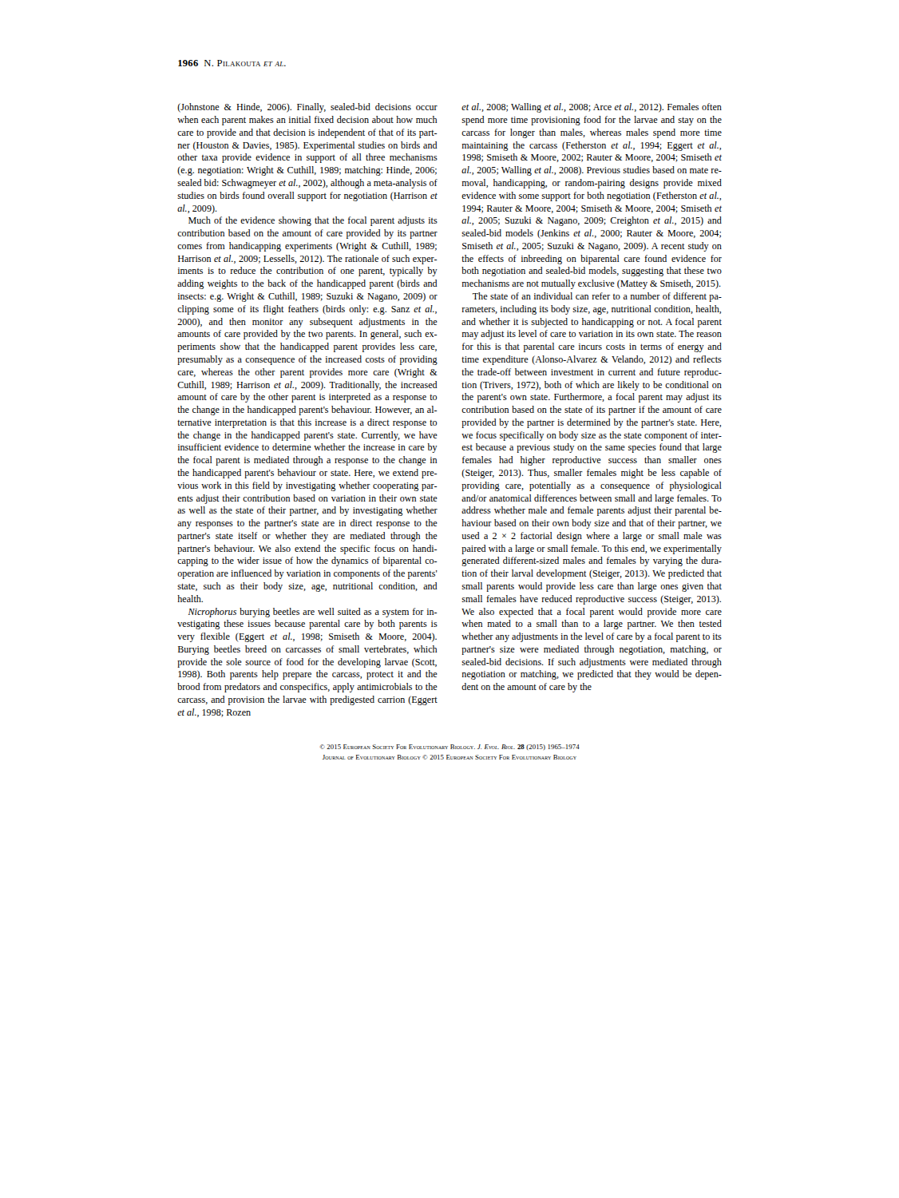1966 N. Pilakouta et al.
(Johnstone & Hinde, 2006). Finally, sealed-bid decisions occur when each parent makes an initial fixed decision about how much care to provide and that decision is independent of that of its partner (Houston & Davies, 1985). Experimental studies on birds and other taxa provide evidence in support of all three mechanisms (e.g. negotiation: Wright & Cuthill, 1989; matching: Hinde, 2006; sealed bid: Schwagmeyer et al., 2002), although a meta-analysis of studies on birds found overall support for negotiation (Harrison et al., 2009).
Much of the evidence showing that the focal parent adjusts its contribution based on the amount of care provided by its partner comes from handicapping experiments (Wright & Cuthill, 1989; Harrison et al., 2009; Lessells, 2012). The rationale of such experiments is to reduce the contribution of one parent, typically by adding weights to the back of the handicapped parent (birds and insects: e.g. Wright & Cuthill, 1989; Suzuki & Nagano, 2009) or clipping some of its flight feathers (birds only: e.g. Sanz et al., 2000), and then monitor any subsequent adjustments in the amounts of care provided by the two parents. In general, such experiments show that the handicapped parent provides less care, presumably as a consequence of the increased costs of providing care, whereas the other parent provides more care (Wright & Cuthill, 1989; Harrison et al., 2009). Traditionally, the increased amount of care by the other parent is interpreted as a response to the change in the handicapped parent's behaviour. However, an alternative interpretation is that this increase is a direct response to the change in the handicapped parent's state. Currently, we have insufficient evidence to determine whether the increase in care by the focal parent is mediated through a response to the change in the handicapped parent's behaviour or state. Here, we extend previous work in this field by investigating whether cooperating parents adjust their contribution based on variation in their own state as well as the state of their partner, and by investigating whether any responses to the partner's state are in direct response to the partner's state itself or whether they are mediated through the partner's behaviour. We also extend the specific focus on handicapping to the wider issue of how the dynamics of biparental cooperation are influenced by variation in components of the parents' state, such as their body size, age, nutritional condition, and health.
Nicrophorus burying beetles are well suited as a system for investigating these issues because parental care by both parents is very flexible (Eggert et al., 1998; Smiseth & Moore, 2004). Burying beetles breed on carcasses of small vertebrates, which provide the sole source of food for the developing larvae (Scott, 1998). Both parents help prepare the carcass, protect it and the brood from predators and conspecifics, apply antimicrobials to the carcass, and provision the larvae with predigested carrion (Eggert et al., 1998; Rozen
et al., 2008; Walling et al., 2008; Arce et al., 2012). Females often spend more time provisioning food for the larvae and stay on the carcass for longer than males, whereas males spend more time maintaining the carcass (Fetherston et al., 1994; Eggert et al., 1998; Smiseth & Moore, 2002; Rauter & Moore, 2004; Smiseth et al., 2005; Walling et al., 2008). Previous studies based on mate removal, handicapping, or random-pairing designs provide mixed evidence with some support for both negotiation (Fetherston et al., 1994; Rauter & Moore, 2004; Smiseth & Moore, 2004; Smiseth et al., 2005; Suzuki & Nagano, 2009; Creighton et al., 2015) and sealed-bid models (Jenkins et al., 2000; Rauter & Moore, 2004; Smiseth et al., 2005; Suzuki & Nagano, 2009). A recent study on the effects of inbreeding on biparental care found evidence for both negotiation and sealed-bid models, suggesting that these two mechanisms are not mutually exclusive (Mattey & Smiseth, 2015).
The state of an individual can refer to a number of different parameters, including its body size, age, nutritional condition, health, and whether it is subjected to handicapping or not. A focal parent may adjust its level of care to variation in its own state. The reason for this is that parental care incurs costs in terms of energy and time expenditure (Alonso-Alvarez & Velando, 2012) and reflects the trade-off between investment in current and future reproduction (Trivers, 1972), both of which are likely to be conditional on the parent's own state. Furthermore, a focal parent may adjust its contribution based on the state of its partner if the amount of care provided by the partner is determined by the partner's state. Here, we focus specifically on body size as the state component of interest because a previous study on the same species found that large females had higher reproductive success than smaller ones (Steiger, 2013). Thus, smaller females might be less capable of providing care, potentially as a consequence of physiological and/or anatomical differences between small and large females. To address whether male and female parents adjust their parental behaviour based on their own body size and that of their partner, we used a 2 × 2 factorial design where a large or small male was paired with a large or small female. To this end, we experimentally generated different-sized males and females by varying the duration of their larval development (Steiger, 2013). We predicted that small parents would provide less care than large ones given that small females have reduced reproductive success (Steiger, 2013). We also expected that a focal parent would provide more care when mated to a small than to a large partner. We then tested whether any adjustments in the level of care by a focal parent to its partner's size were mediated through negotiation, matching, or sealed-bid decisions. If such adjustments were mediated through negotiation or matching, we predicted that they would be dependent on the amount of care by the
© 2015 European Society For Evolutionary Biology. J. Evol. Biol. 28 (2015) 1965–1974
Journal of Evolutionary Biology © 2015 European Society For Evolutionary Biology